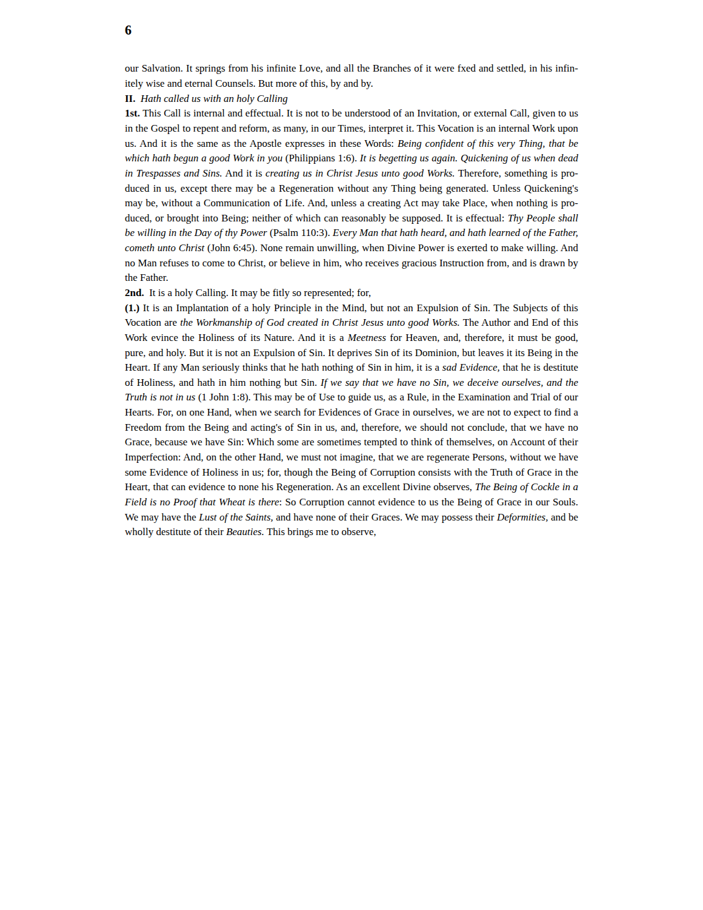6
our Salvation. It springs from his infinite Love, and all the Branches of it were fxed and settled, in his infinitely wise and eternal Counsels. But more of this, by and by.
II. Hath called us with an holy Calling
1st. This Call is internal and effectual. It is not to be understood of an Invitation, or external Call, given to us in the Gospel to repent and reform, as many, in our Times, interpret it. This Vocation is an internal Work upon us. And it is the same as the Apostle expresses in these Words: Being confident of this very Thing, that be which hath begun a good Work in you (Philippians 1:6). It is begetting us again. Quickening of us when dead in Trespasses and Sins. And it is creating us in Christ Jesus unto good Works. Therefore, something is produced in us, except there may be a Regeneration without any Thing being generated. Unless Quickening's may be, without a Communication of Life. And, unless a creating Act may take Place, when nothing is produced, or brought into Being; neither of which can reasonably be supposed. It is effectual: Thy People shall be willing in the Day of thy Power (Psalm 110:3). Every Man that hath heard, and hath learned of the Father, cometh unto Christ (John 6:45). None remain unwilling, when Divine Power is exerted to make willing. And no Man refuses to come to Christ, or believe in him, who receives gracious Instruction from, and is drawn by the Father.
2nd. It is a holy Calling. It may be fitly so represented; for,
(1.) It is an Implantation of a holy Principle in the Mind, but not an Expulsion of Sin. The Subjects of this Vocation are the Workmanship of God created in Christ Jesus unto good Works. The Author and End of this Work evince the Holiness of its Nature. And it is a Meetness for Heaven, and, therefore, it must be good, pure, and holy. But it is not an Expulsion of Sin. It deprives Sin of its Dominion, but leaves it its Being in the Heart. If any Man seriously thinks that he hath nothing of Sin in him, it is a sad Evidence, that he is destitute of Holiness, and hath in him nothing but Sin. If we say that we have no Sin, we deceive ourselves, and the Truth is not in us (1 John 1:8). This may be of Use to guide us, as a Rule, in the Examination and Trial of our Hearts. For, on one Hand, when we search for Evidences of Grace in ourselves, we are not to expect to find a Freedom from the Being and acting's of Sin in us, and, therefore, we should not conclude, that we have no Grace, because we have Sin: Which some are sometimes tempted to think of themselves, on Account of their Imperfection: And, on the other Hand, we must not imagine, that we are regenerate Persons, without we have some Evidence of Holiness in us; for, though the Being of Corruption consists with the Truth of Grace in the Heart, that can evidence to none his Regeneration. As an excellent Divine observes, The Being of Cockle in a Field is no Proof that Wheat is there: So Corruption cannot evidence to us the Being of Grace in our Souls. We may have the Lust of the Saints, and have none of their Graces. We may possess their Deformities, and be wholly destitute of their Beauties. This brings me to observe,